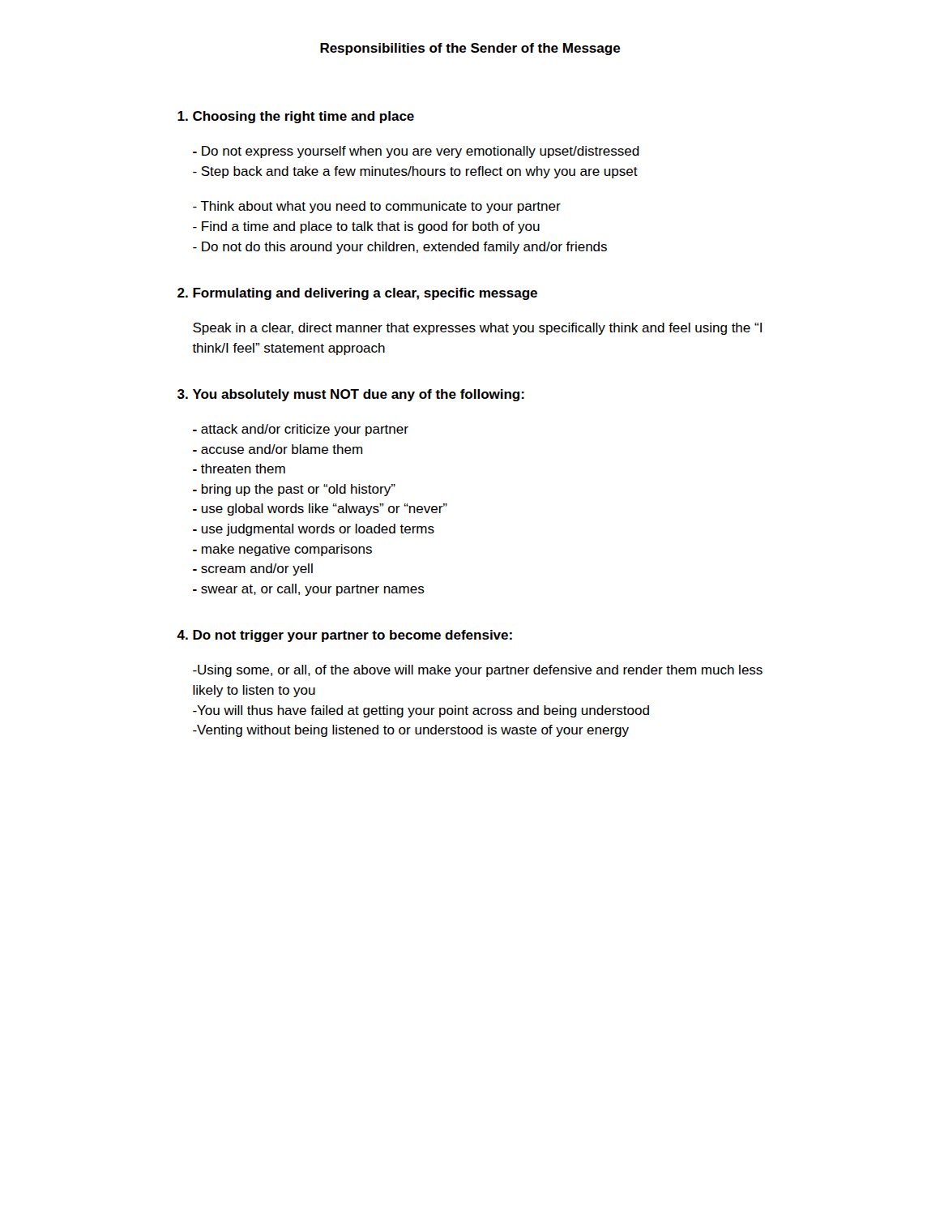Responsibilities of the Sender of the Message
Choosing the right time and place
- Do not express yourself when you are very emotionally upset/distressed
- Step back and take a few minutes/hours to reflect on why you are upset
- Think about what you need to communicate to your partner
- Find a time and place to talk that is good for both of you
- Do not do this around your children, extended family and/or friends
Formulating and delivering a clear, specific message
Speak in a clear, direct manner that expresses what you specifically think and feel using the “I think/I feel” statement approach
You absolutely must NOT due any of the following:
- attack and/or criticize your partner
- accuse and/or blame them
- threaten them
- bring up the past or “old history”
- use global words like “always” or “never”
- use judgmental words or loaded terms
- make negative comparisons
- scream and/or yell
- swear at, or call, your partner names
Do not trigger your partner to become defensive:
-Using some, or all, of the above will make your partner defensive and render them much less likely to listen to you
-You will thus have failed at getting your point across and being understood
-Venting without being listened to or understood is waste of your energy